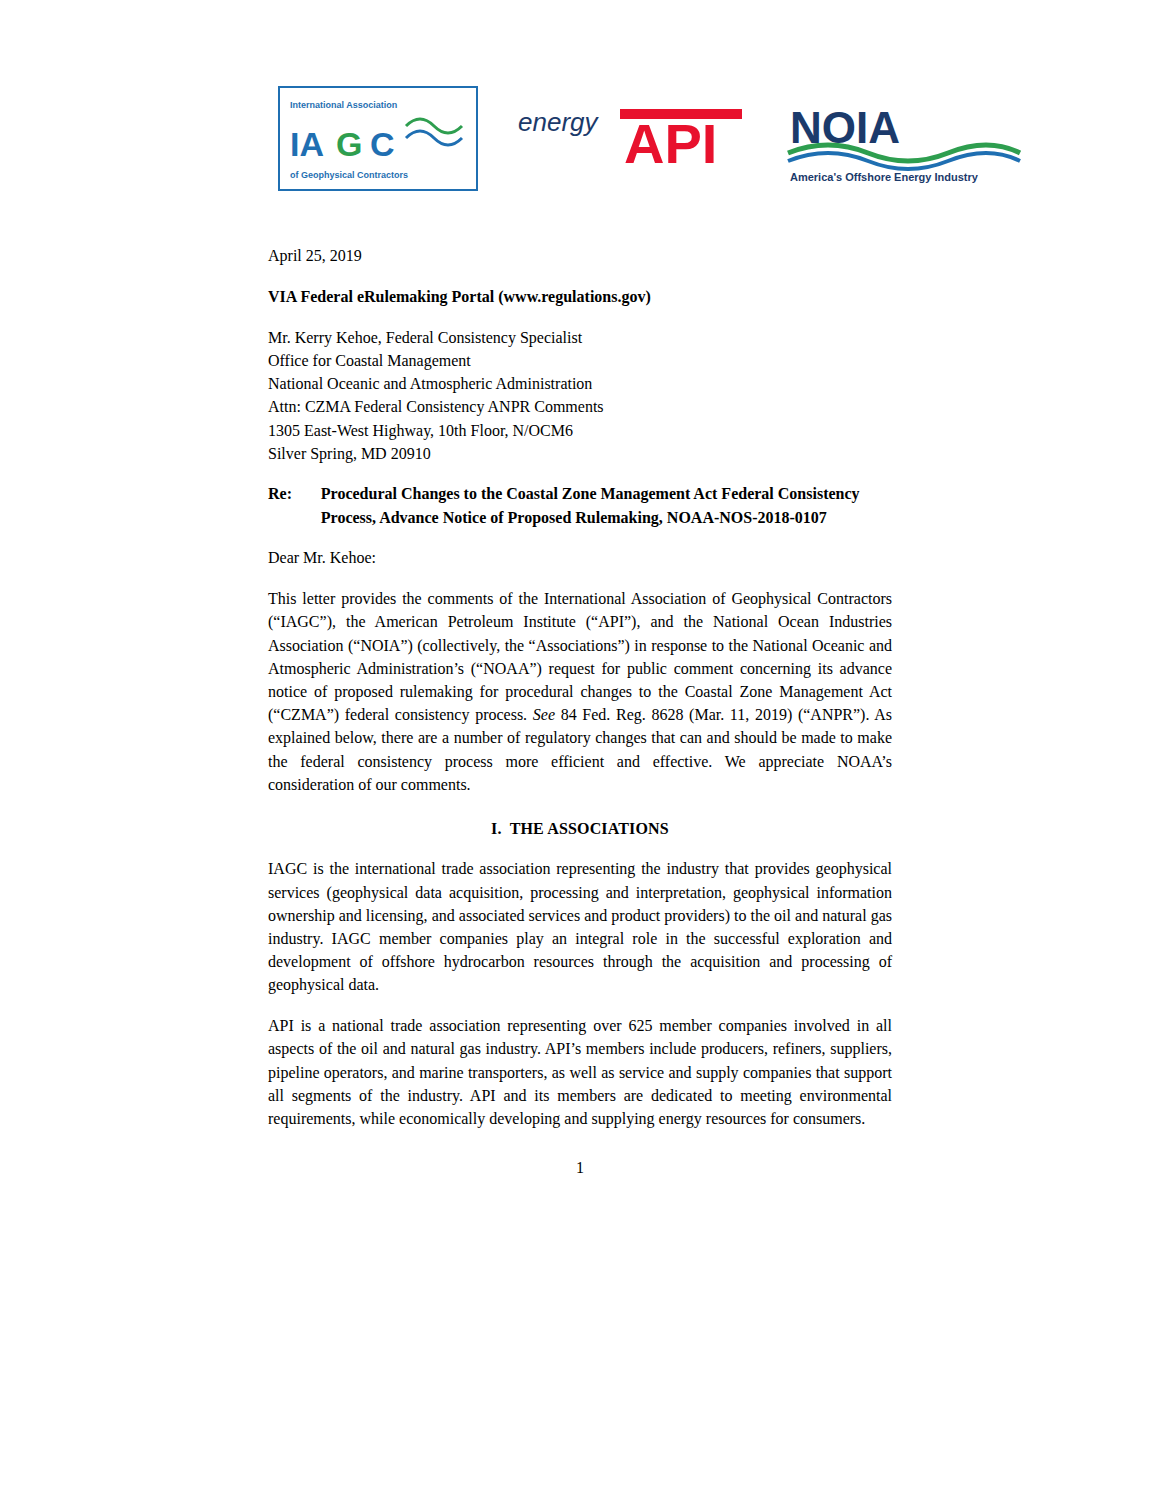International Association IA G C of Geophysical Contractors
energy API
NOIA America's Offshore Energy Industry
April 25, 2019
VIA Federal eRulemaking Portal (www.regulations.gov)
Mr. Kerry Kehoe, Federal Consistency Specialist
Office for Coastal Management
National Oceanic and Atmospheric Administration
Attn: CZMA Federal Consistency ANPR Comments
1305 East-West Highway, 10th Floor, N/OCM6
Silver Spring, MD 20910
Re:
Procedural Changes to the Coastal Zone Management Act Federal Consistency Process, Advance Notice of Proposed Rulemaking, NOAA-NOS-2018-0107
Dear Mr. Kehoe:
This letter provides the comments of the International Association of Geophysical Contractors (“IAGC”), the American Petroleum Institute (“API”), and the National Ocean Industries Association (“NOIA”) (collectively, the “Associations”) in response to the National Oceanic and Atmospheric Administration’s (“NOAA”) request for public comment concerning its advance notice of proposed rulemaking for procedural changes to the Coastal Zone Management Act (“CZMA”) federal consistency process. See 84 Fed. Reg. 8628 (Mar. 11, 2019) (“ANPR”). As explained below, there are a number of regulatory changes that can and should be made to make the federal consistency process more efficient and effective. We appreciate NOAA’s consideration of our comments.
I. THE ASSOCIATIONS
IAGC is the international trade association representing the industry that provides geophysical services (geophysical data acquisition, processing and interpretation, geophysical information ownership and licensing, and associated services and product providers) to the oil and natural gas industry. IAGC member companies play an integral role in the successful exploration and development of offshore hydrocarbon resources through the acquisition and processing of geophysical data.
API is a national trade association representing over 625 member companies involved in all aspects of the oil and natural gas industry. API’s members include producers, refiners, suppliers, pipeline operators, and marine transporters, as well as service and supply companies that support all segments of the industry. API and its members are dedicated to meeting environmental requirements, while economically developing and supplying energy resources for consumers.
1